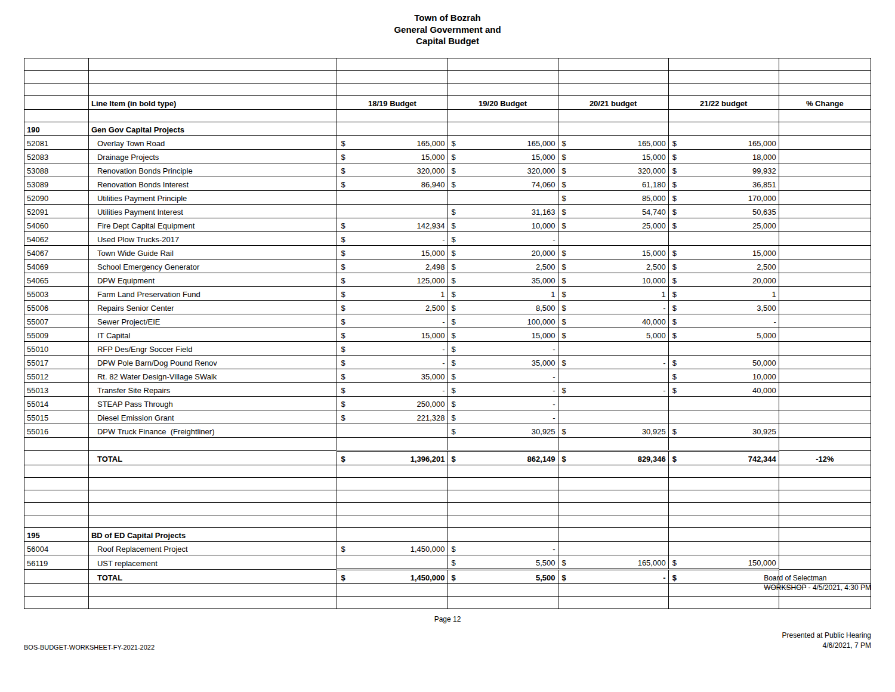Town of Bozrah
General Government and
Capital Budget
| | Line Item (in bold type) | 18/19 Budget | 19/20 Budget | 20/21 budget | 21/22 budget | % Change |
| 190 | Gen Gov Capital Projects | | | | | |
| 52081 | Overlay Town Road | $ 165,000 | $ 165,000 | $ 165,000 | $ 165,000 | |
| 52083 | Drainage Projects | $ 15,000 | $ 15,000 | $ 15,000 | $ 18,000 | |
| 53088 | Renovation Bonds Principle | $ 320,000 | $ 320,000 | $ 320,000 | $ 99,932 | |
| 53089 | Renovation Bonds Interest | $ 86,940 | $ 74,060 | $ 61,180 | $ 36,851 | |
| 52090 | Utilities Payment Principle | | | $ 85,000 | $ 170,000 | |
| 52091 | Utilities Payment Interest | | $ 31,163 | $ 54,740 | $ 50,635 | |
| 54060 | Fire Dept Capital Equipment | $ 142,934 | $ 10,000 | $ 25,000 | $ 25,000 | |
| 54062 | Used Plow Trucks-2017 | $ - | $ - | | | |
| 54067 | Town Wide Guide Rail | $ 15,000 | $ 20,000 | $ 15,000 | $ 15,000 | |
| 54069 | School Emergency Generator | $ 2,498 | $ 2,500 | $ 2,500 | $ 2,500 | |
| 54065 | DPW Equipment | $ 125,000 | $ 35,000 | $ 10,000 | $ 20,000 | |
| 55003 | Farm Land Preservation Fund | $ 1 | $ 1 | $ 1 | $ 1 | |
| 55006 | Repairs Senior Center | $ 2,500 | $ 8,500 | $ - | $ 3,500 | |
| 55007 | Sewer Project/EIE | $ - | $ 100,000 | $ 40,000 | $ - | |
| 55009 | IT Capital | $ 15,000 | $ 15,000 | $ 5,000 | $ 5,000 | |
| 55010 | RFP Des/Engr Soccer Field | $ - | $ - | | | |
| 55017 | DPW Pole Barn/Dog Pound Renov | $ - | $ 35,000 | $ - | $ 50,000 | |
| 55012 | Rt. 82 Water Design-Village SWalk | $ 35,000 | $ - | | $ 10,000 | |
| 55013 | Transfer Site Repairs | $ - | $ - | $ - | $ 40,000 | |
| 55014 | STEAP Pass Through | $ 250,000 | $ - | | | |
| 55015 | Diesel Emission Grant | $ 221,328 | $ - | | | |
| 55016 | DPW Truck Finance (Freightliner) | | $ 30,925 | $ 30,925 | $ 30,925 | |
| | TOTAL | $ 1,396,201 | $ 862,149 | $ 829,346 | $ 742,344 | -12% |
| 195 | BD of ED Capital Projects | | | | | |
| 56004 | Roof Replacement Project | $ 1,450,000 | $ - | | | |
| 56119 | UST replacement | | $ 5,500 | $ 165,000 | $ 150,000 | |
| | TOTAL | $ 1,450,000 | $ 5,500 | $ - | $ - | |
Board of Selectman
WORKSHOP - 4/5/2021, 4:30 PM
BOS-BUDGET-WORKSHEET-FY-2021-2022
Page 12
Presented at Public Hearing
4/6/2021, 7 PM